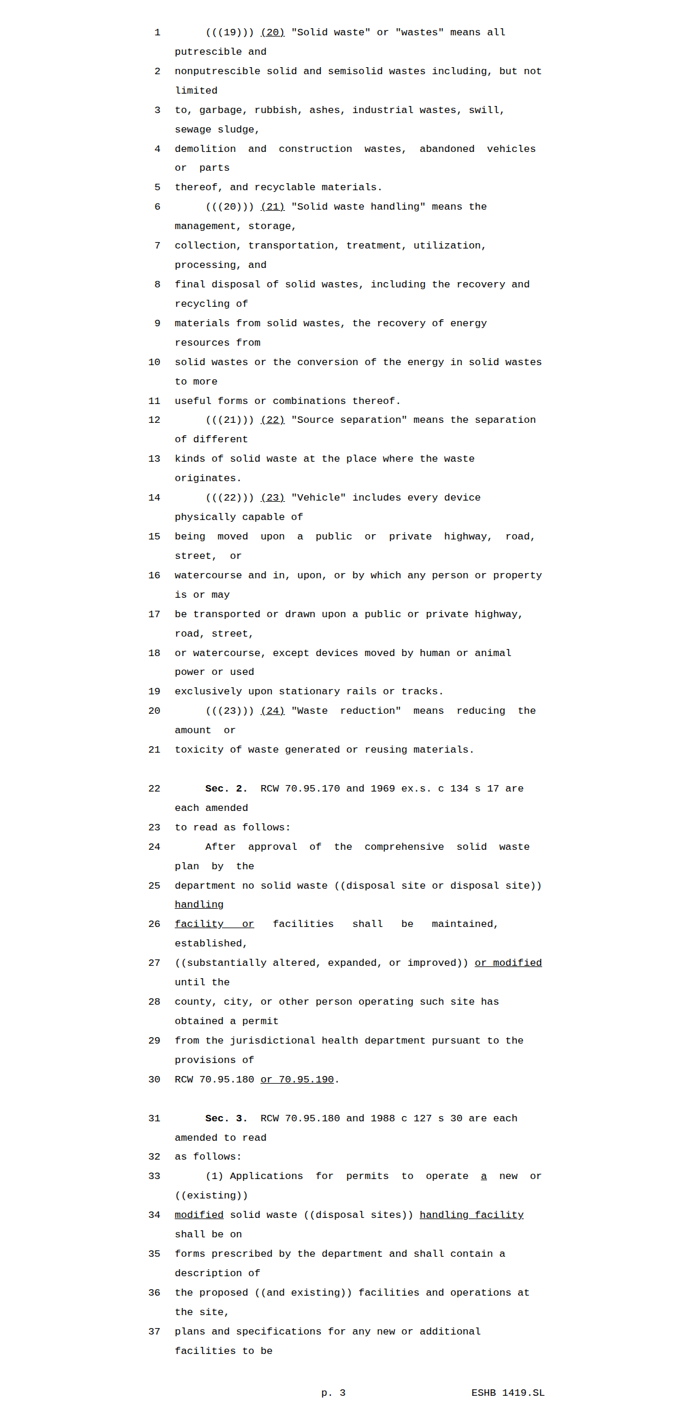1 (((19))) (20) "Solid waste" or "wastes" means all putrescible and
2 nonputrescible solid and semisolid wastes including, but not limited
3 to, garbage, rubbish, ashes, industrial wastes, swill, sewage sludge,
4 demolition and construction wastes, abandoned vehicles or parts
5 thereof, and recyclable materials.
6 (((20))) (21) "Solid waste handling" means the management, storage,
7 collection, transportation, treatment, utilization, processing, and
8 final disposal of solid wastes, including the recovery and recycling of
9 materials from solid wastes, the recovery of energy resources from
10 solid wastes or the conversion of the energy in solid wastes to more
11 useful forms or combinations thereof.
12 (((21))) (22) "Source separation" means the separation of different
13 kinds of solid waste at the place where the waste originates.
14 (((22))) (23) "Vehicle" includes every device physically capable of
15 being moved upon a public or private highway, road, street, or
16 watercourse and in, upon, or by which any person or property is or may
17 be transported or drawn upon a public or private highway, road, street,
18 or watercourse, except devices moved by human or animal power or used
19 exclusively upon stationary rails or tracks.
20 (((23))) (24) "Waste reduction" means reducing the amount or
21 toxicity of waste generated or reusing materials.
22 Sec. 2. RCW 70.95.170 and 1969 ex.s. c 134 s 17 are each amended
23 to read as follows:
24 After approval of the comprehensive solid waste plan by the
25 department no solid waste ((disposal site or disposal site)) handling
26 facility or facilities shall be maintained, established,
27((substantially altered, expanded, or improved)) or modified until the
28 county, city, or other person operating such site has obtained a permit
29 from the jurisdictional health department pursuant to the provisions of
30 RCW 70.95.180 or 70.95.190.
31 Sec. 3. RCW 70.95.180 and 1988 c 127 s 30 are each amended to read
32 as follows:
33 (1) Applications for permits to operate a new or ((existing))
34 modified solid waste ((disposal sites)) handling facility shall be on
35 forms prescribed by the department and shall contain a description of
36 the proposed ((and existing)) facilities and operations at the site,
37 plans and specifications for any new or additional facilities to be
p. 3 ESHB 1419.SL